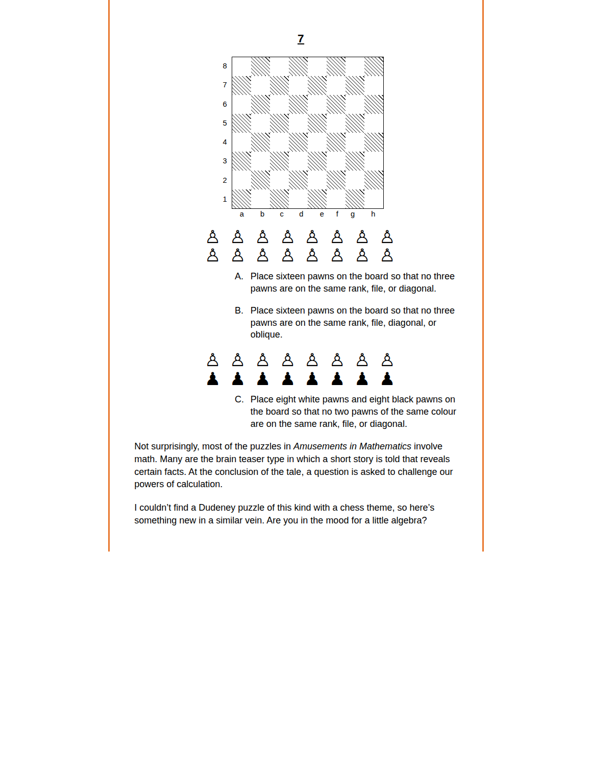7
| 8 | |
| 7 |
| 6 |
| 5 |
| 4 |
| 3 |
| 2 |
| 1 |
| | / a / b / c / d / e / f / g / h / |
♙ ♙ ♙ ♙ ♙ ♙ ♙ ♙
♙ ♙ ♙ ♙ ♙ ♙ ♙ ♙
A. Place sixteen pawns on the board so that no three pawns are on the same rank, file, or diagonal.
B. Place sixteen pawns on the board so that no three pawns are on the same rank, file, diagonal, or oblique.
♙ ♙ ♙ ♙ ♙ ♙ ♙ ♙
♟ ♟ ♟ ♟ ♟ ♟ ♟ ♟
C. Place eight white pawns and eight black pawns on the board so that no two pawns of the same colour are on the same rank, file, or diagonal.
Not surprisingly, most of the puzzles in Amusements in Mathematics involve math. Many are the brain teaser type in which a short story is told that reveals certain facts. At the conclusion of the tale, a question is asked to challenge our powers of calculation.
I couldn’t find a Dudeney puzzle of this kind with a chess theme, so here’s something new in a similar vein. Are you in the mood for a little algebra?